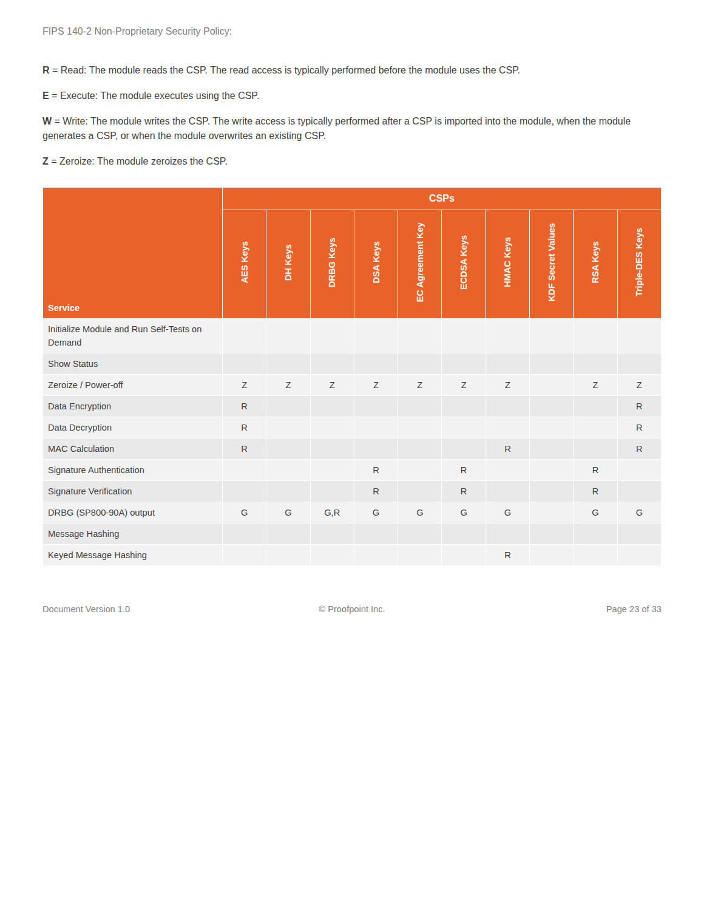FIPS 140-2 Non-Proprietary Security Policy:
R = Read: The module reads the CSP. The read access is typically performed before the module uses the CSP.
E = Execute: The module executes using the CSP.
W = Write: The module writes the CSP. The write access is typically performed after a CSP is imported into the module, when the module generates a CSP, or when the module overwrites an existing CSP.
Z = Zeroize: The module zeroizes the CSP.
| Service | CSPs |
| --- | --- |
| AES Keys | DH Keys | DRBG Keys | DSA Keys | EC Agreement Key | ECDSA Keys | HMAC Keys | KDF Secret Values | RSA Keys | Triple-DES Keys |
| Initialize Module and Run Self-Tests on Demand | | | | | | | | | | |
| Show Status | | | | | | | | | | |
| Zeroize / Power-off | Z | Z | Z | Z | Z | Z | Z | | Z | Z |
| Data Encryption | R | | | | | | | | | R |
| Data Decryption | R | | | | | | | | | R |
| MAC Calculation | R | | | | | | R | | | R |
| Signature Authentication | | | | R | | R | | | R | |
| Signature Verification | | | | R | | R | | | R | |
| DRBG (SP800-90A) output | G | G | G,R | G | G | G | G | | G | G |
| Message Hashing | | | | | | | | | | |
| Keyed Message Hashing | | | | | | | R | | | |
Document Version 1.0 © Proofpoint Inc. Page 23 of 33